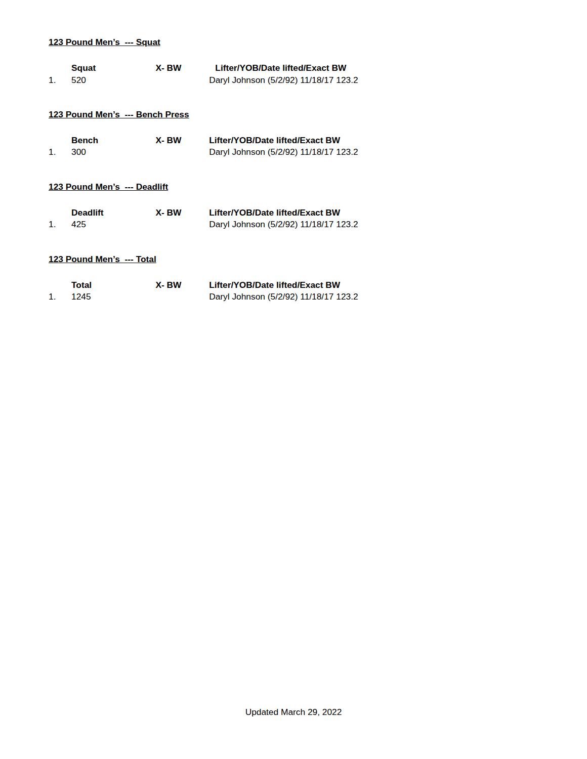123 Pound Men’s --- Squat
| | Squat | X- BW | Lifter/YOB/Date lifted/Exact BW |
| --- | --- | --- | --- |
| 1. | 520 | | Daryl Johnson (5/2/92) 11/18/17 123.2 |
123 Pound Men’s --- Bench Press
| | Bench | X- BW | Lifter/YOB/Date lifted/Exact BW |
| --- | --- | --- | --- |
| 1. | 300 | | Daryl Johnson (5/2/92) 11/18/17 123.2 |
123 Pound Men’s --- Deadlift
| | Deadlift | X- BW | Lifter/YOB/Date lifted/Exact BW |
| --- | --- | --- | --- |
| 1. | 425 | | Daryl Johnson (5/2/92) 11/18/17 123.2 |
123 Pound Men’s --- Total
| | Total | X- BW | Lifter/YOB/Date lifted/Exact BW |
| --- | --- | --- | --- |
| 1. | 1245 | | Daryl Johnson (5/2/92) 11/18/17 123.2 |
Updated March 29, 2022